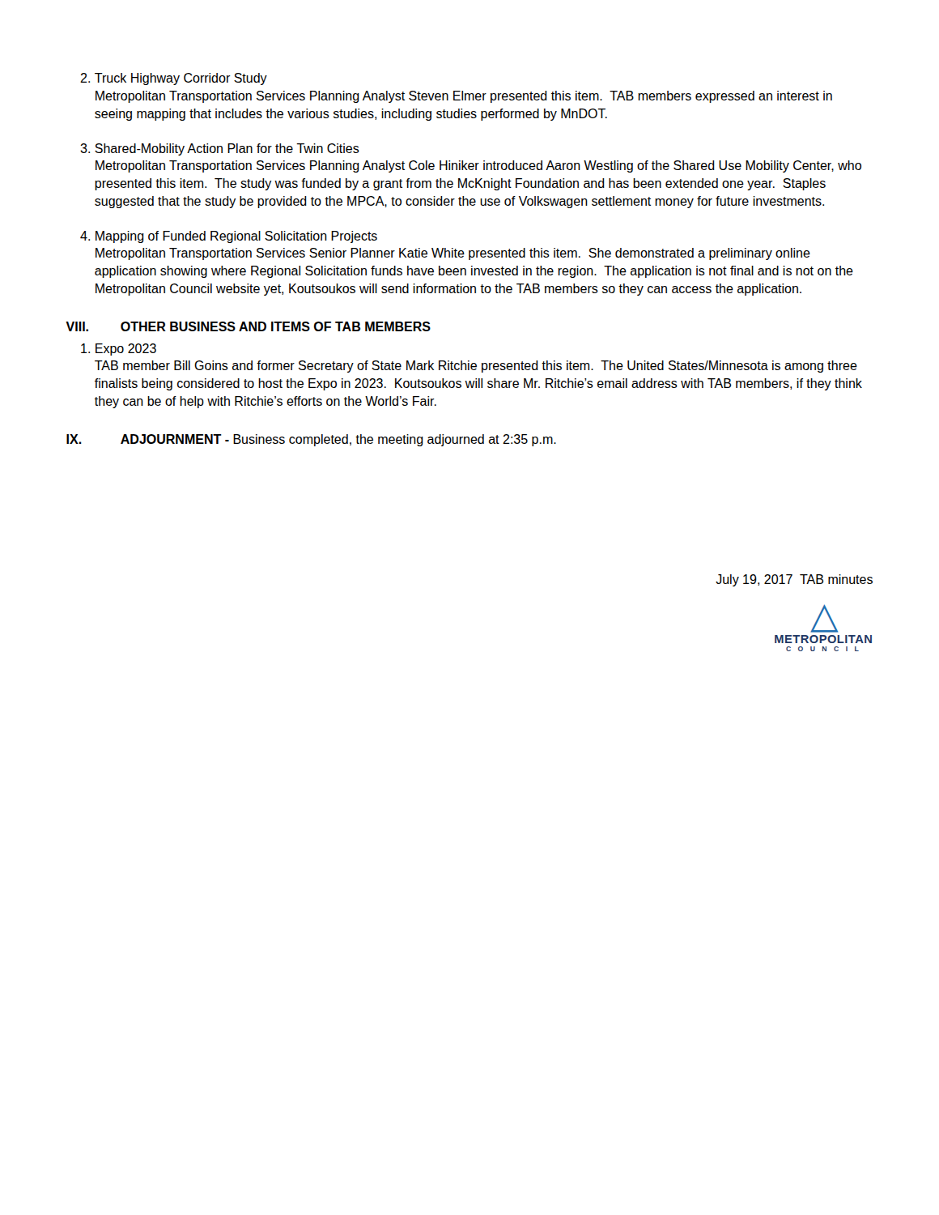Truck Highway Corridor Study Metropolitan Transportation Services Planning Analyst Steven Elmer presented this item. TAB members expressed an interest in seeing mapping that includes the various studies, including studies performed by MnDOT.
Shared-Mobility Action Plan for the Twin Cities Metropolitan Transportation Services Planning Analyst Cole Hiniker introduced Aaron Westling of the Shared Use Mobility Center, who presented this item. The study was funded by a grant from the McKnight Foundation and has been extended one year. Staples suggested that the study be provided to the MPCA, to consider the use of Volkswagen settlement money for future investments.
Mapping of Funded Regional Solicitation Projects Metropolitan Transportation Services Senior Planner Katie White presented this item. She demonstrated a preliminary online application showing where Regional Solicitation funds have been invested in the region. The application is not final and is not on the Metropolitan Council website yet, Koutsoukos will send information to the TAB members so they can access the application.
VIII. OTHER BUSINESS AND ITEMS OF TAB MEMBERS
Expo 2023 TAB member Bill Goins and former Secretary of State Mark Ritchie presented this item. The United States/Minnesota is among three finalists being considered to host the Expo in 2023. Koutsoukos will share Mr. Ritchie’s email address with TAB members, if they think they can be of help with Ritchie’s efforts on the World’s Fair.
IX. ADJOURNMENT - Business completed, the meeting adjourned at 2:35 p.m.
July 19, 2017 TAB minutes
△
METROPOLITAN
C O U N C I L